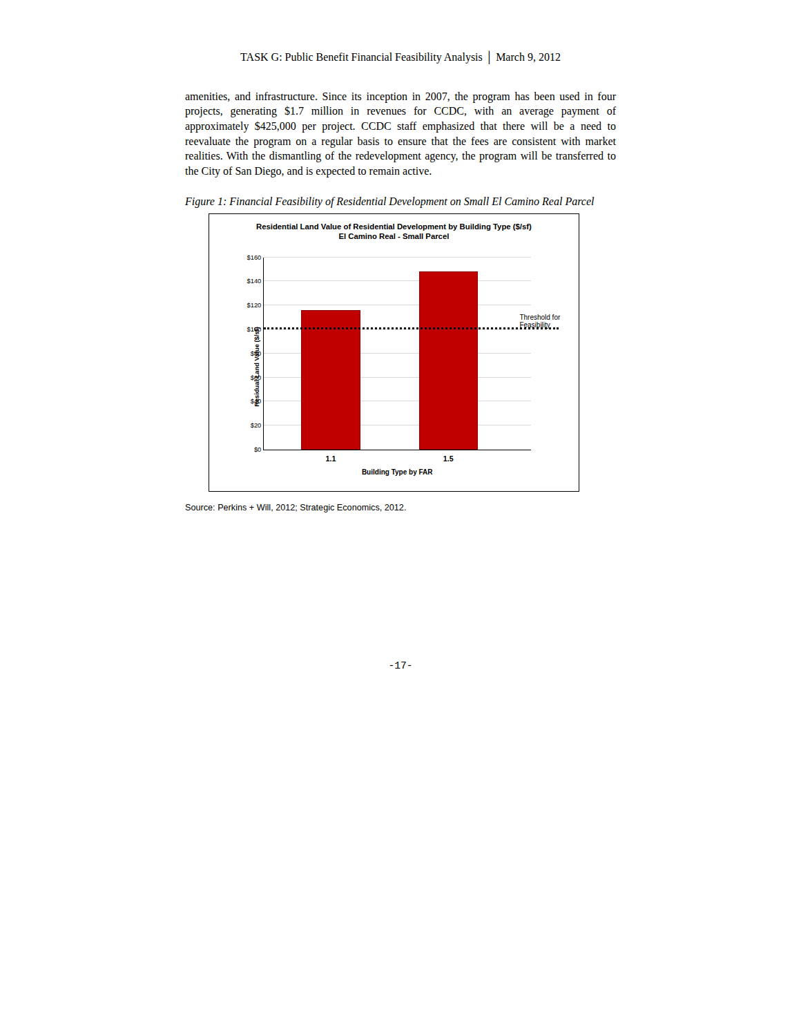TASK G: Public Benefit Financial Feasibility Analysis │ March 9, 2012
amenities, and infrastructure. Since its inception in 2007, the program has been used in four projects, generating $1.7 million in revenues for CCDC, with an average payment of approximately $425,000 per project. CCDC staff emphasized that there will be a need to reevaluate the program on a regular basis to ensure that the fees are consistent with market realities. With the dismantling of the redevelopment agency, the program will be transferred to the City of San Diego, and is expected to remain active.
Figure 1: Financial Feasibility of Residential Development on Small El Camino Real Parcel
Residential Land Value of Residential Development by Building Type ($/sf)
El Camino Real - Small Parcel
Residual Land Value ($/sf)
$160
$140
$120
$100
$80
$60
$40
$20
$0
Threshold for
Feasibility
1.1
1.5
Building Type by FAR
Source: Perkins + Will, 2012; Strategic Economics, 2012.
-17-